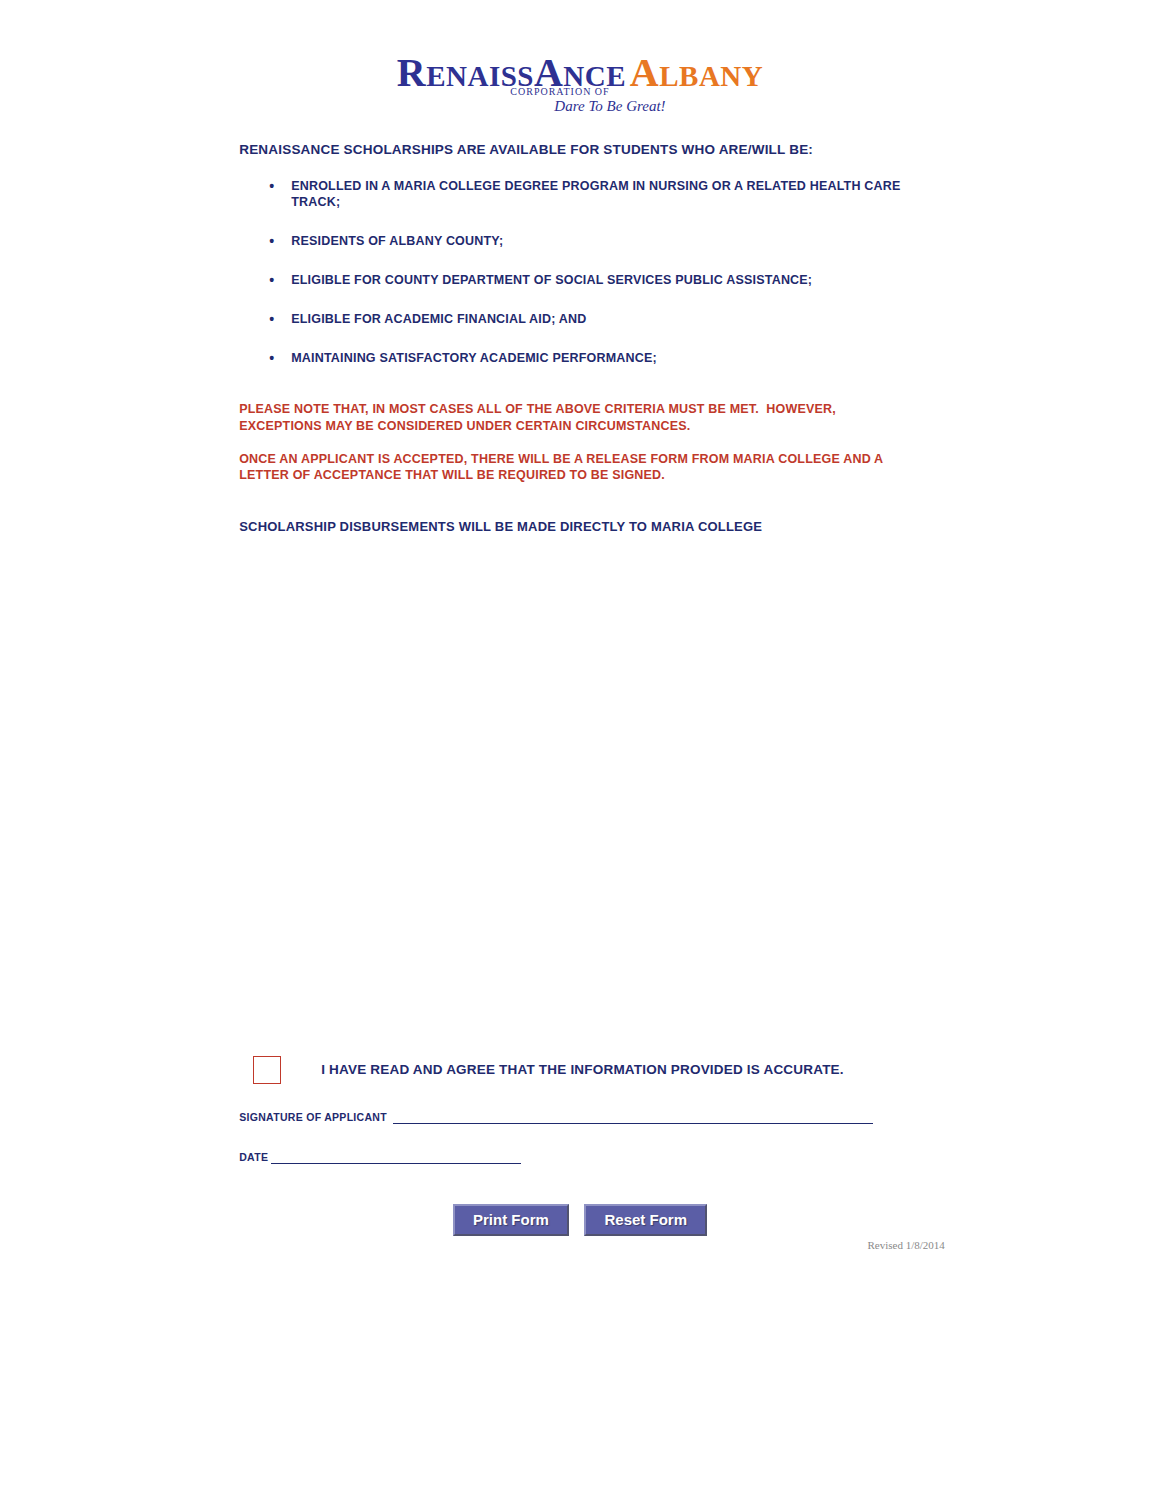RENAISS ANCE ALBANY
CORPORATION OF
Dare To Be Great!
RENAISSANCE SCHOLARSHIPS ARE AVAILABLE FOR STUDENTS WHO ARE/WILL BE:
ENROLLED IN A MARIA COLLEGE DEGREE PROGRAM IN NURSING OR A RELATED HEALTH CARE TRACK;
RESIDENTS OF ALBANY COUNTY;
ELIGIBLE FOR COUNTY DEPARTMENT OF SOCIAL SERVICES PUBLIC ASSISTANCE;
ELIGIBLE FOR ACADEMIC FINANCIAL AID; AND
MAINTAINING SATISFACTORY ACADEMIC PERFORMANCE;
PLEASE NOTE THAT, IN MOST CASES ALL OF THE ABOVE CRITERIA MUST BE MET. HOWEVER, EXCEPTIONS MAY BE CONSIDERED UNDER CERTAIN CIRCUMSTANCES.
ONCE AN APPLICANT IS ACCEPTED, THERE WILL BE A RELEASE FORM FROM MARIA COLLEGE AND A LETTER OF ACCEPTANCE THAT WILL BE REQUIRED TO BE SIGNED.
SCHOLARSHIP DISBURSEMENTS WILL BE MADE DIRECTLY TO MARIA COLLEGE
I HAVE READ AND AGREE THAT THE INFORMATION PROVIDED IS ACCURATE.
SIGNATURE OF APPLICANT
DATE
Print Form Reset Form
Revised 1/8/2014